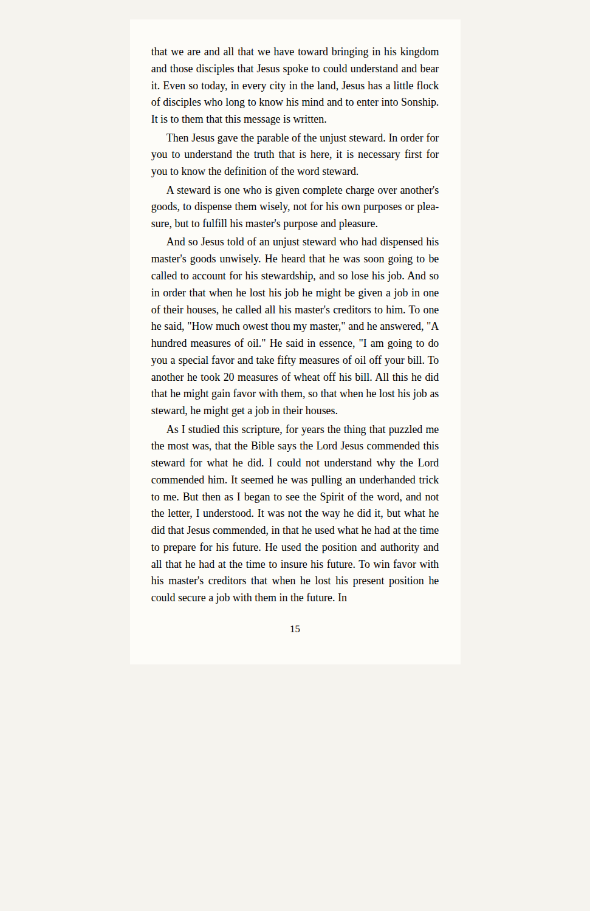that we are and all that we have toward bringing in his kingdom and those disciples that Jesus spoke to could understand and bear it. Even so today, in every city in the land, Jesus has a little flock of disciples who long to know his mind and to enter into Sonship. It is to them that this message is written.
Then Jesus gave the parable of the unjust steward. In order for you to understand the truth that is here, it is necessary first for you to know the definition of the word steward.
A steward is one who is given complete charge over another's goods, to dispense them wisely, not for his own purposes or pleasure, but to fulfill his master's purpose and pleasure.
And so Jesus told of an unjust steward who had dispensed his master's goods unwisely. He heard that he was soon going to be called to account for his stewardship, and so lose his job. And so in order that when he lost his job he might be given a job in one of their houses, he called all his master's creditors to him. To one he said, "How much owest thou my master," and he answered, "A hundred measures of oil." He said in essence, "I am going to do you a special favor and take fifty measures of oil off your bill. To another he took 20 measures of wheat off his bill. All this he did that he might gain favor with them, so that when he lost his job as steward, he might get a job in their houses.
As I studied this scripture, for years the thing that puzzled me the most was, that the Bible says the Lord Jesus commended this steward for what he did. I could not understand why the Lord commended him. It seemed he was pulling an underhanded trick to me. But then as I began to see the Spirit of the word, and not the letter, I understood. It was not the way he did it, but what he did that Jesus commended, in that he used what he had at the time to prepare for his future. He used the position and authority and all that he had at the time to insure his future. To win favor with his master's creditors that when he lost his present position he could secure a job with them in the future. In
15